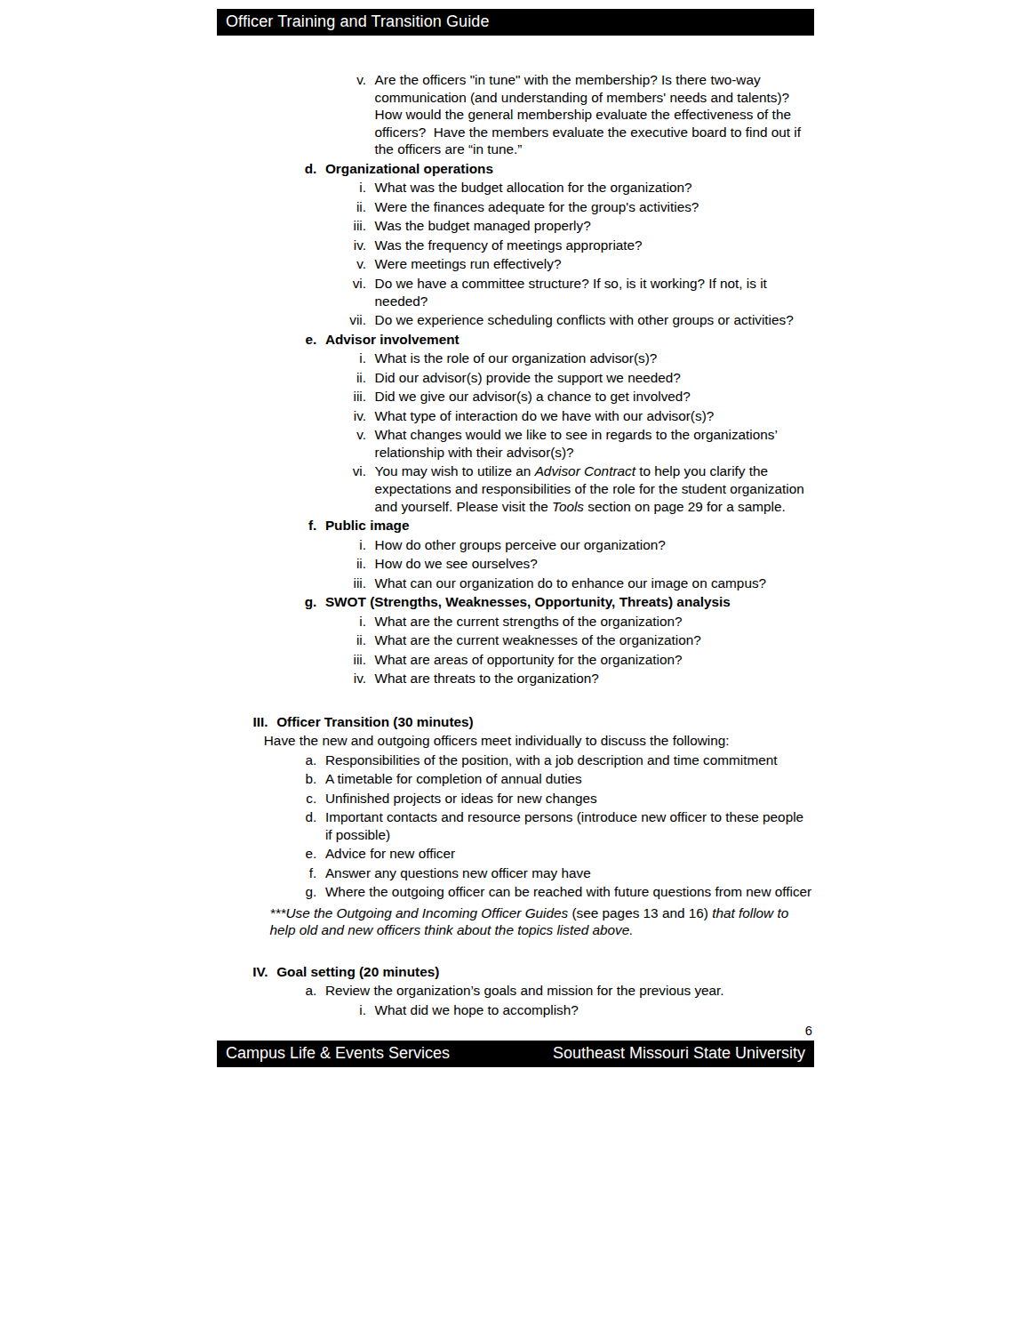Officer Training and Transition Guide
v.
Are the officers "in tune" with the membership? Is there two-way communication (and understanding of members' needs and talents)? How would the general membership evaluate the effectiveness of the officers? Have the members evaluate the executive board to find out if the officers are “in tune.”
d.
Organizational operations
i.
What was the budget allocation for the organization?
ii.
Were the finances adequate for the group's activities?
iii.
Was the budget managed properly?
iv.
Was the frequency of meetings appropriate?
v.
Were meetings run effectively?
vi.
Do we have a committee structure? If so, is it working? If not, is it needed?
vii.
Do we experience scheduling conflicts with other groups or activities?
e.
Advisor involvement
i.
What is the role of our organization advisor(s)?
ii.
Did our advisor(s) provide the support we needed?
iii.
Did we give our advisor(s) a chance to get involved?
iv.
What type of interaction do we have with our advisor(s)?
v.
What changes would we like to see in regards to the organizations’ relationship with their advisor(s)?
vi.
You may wish to utilize an Advisor Contract to help you clarify the expectations and responsibilities of the role for the student organization and yourself. Please visit the Tools section on page 29 for a sample.
f.
Public image
i.
How do other groups perceive our organization?
ii.
How do we see ourselves?
iii.
What can our organization do to enhance our image on campus?
g.
SWOT (Strengths, Weaknesses, Opportunity, Threats) analysis
i.
What are the current strengths of the organization?
ii.
What are the current weaknesses of the organization?
iii.
What are areas of opportunity for the organization?
iv.
What are threats to the organization?
III.
Officer Transition (30 minutes)
Have the new and outgoing officers meet individually to discuss the following:
a.
Responsibilities of the position, with a job description and time commitment
b.
A timetable for completion of annual duties
c.
Unfinished projects or ideas for new changes
d.
Important contacts and resource persons (introduce new officer to these people if possible)
e.
Advice for new officer
f.
Answer any questions new officer may have
g.
Where the outgoing officer can be reached with future questions from new officer
***Use the Outgoing and Incoming Officer Guides (see pages 13 and 16) that follow to help old and new officers think about the topics listed above.
IV.
Goal setting (20 minutes)
a.
Review the organization’s goals and mission for the previous year.
i.
What did we hope to accomplish?
6
Campus Life & Events Services Southeast Missouri State University